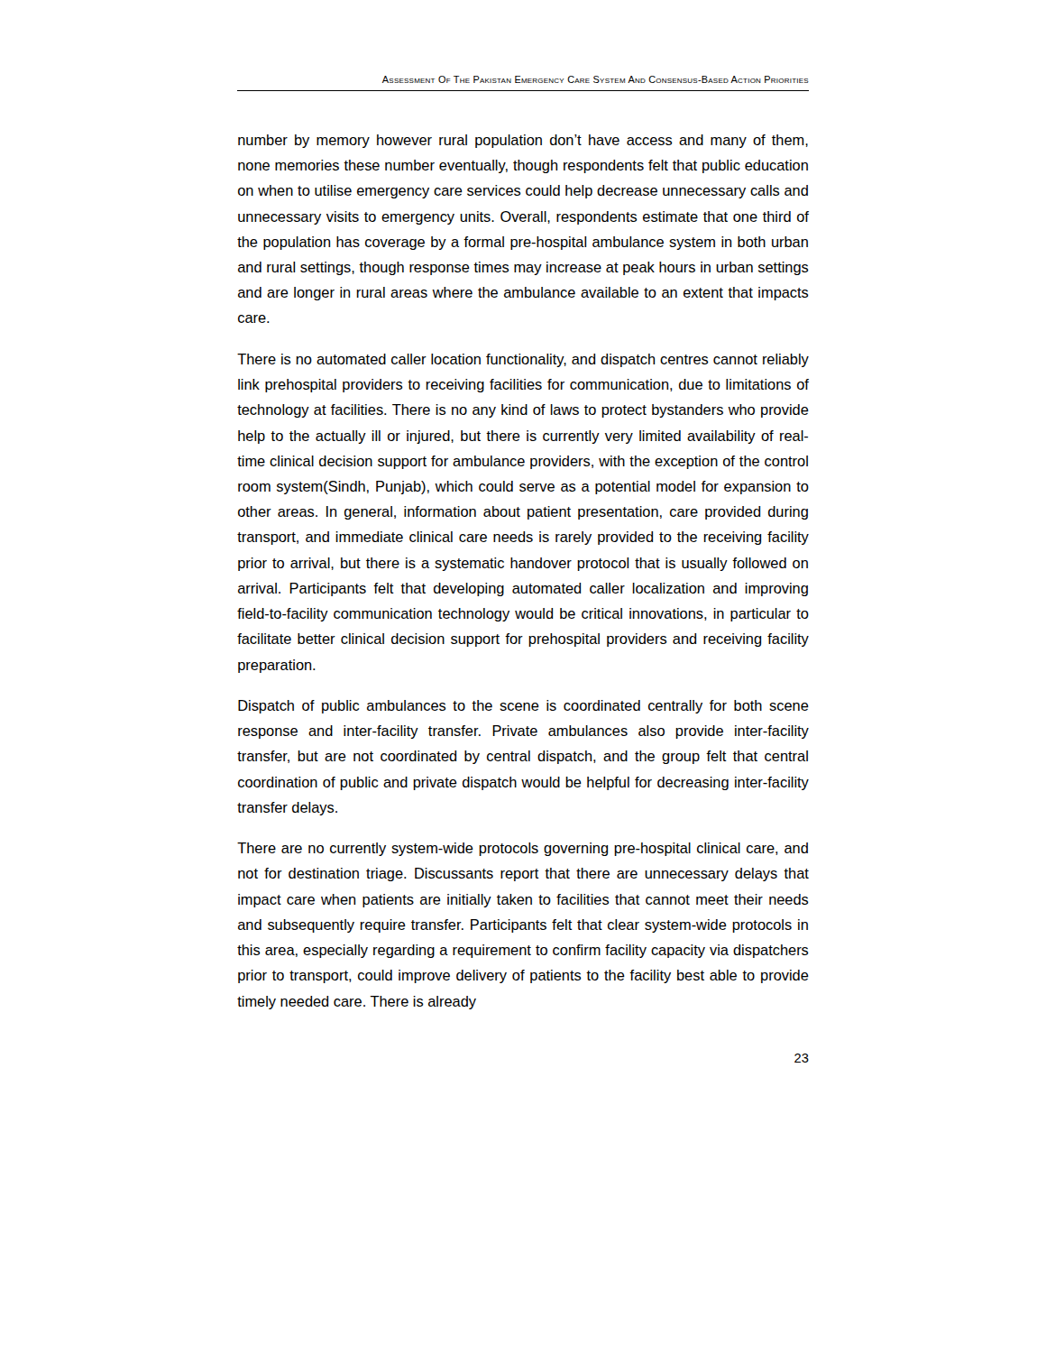Assessment Of The Pakistan Emergency Care System And Consensus-Based Action Priorities
number by memory however rural population don’t have access and many of them, none memories these number eventually, though respondents felt that public education on when to utilise emergency care services could help decrease unnecessary calls and unnecessary visits to emergency units. Overall, respondents estimate that one third of the population has coverage by a formal pre-hospital ambulance system in both urban and rural settings, though response times may increase at peak hours in urban settings and are longer in rural areas where the ambulance available to an extent that impacts care.
There is no automated caller location functionality, and dispatch centres cannot reliably link prehospital providers to receiving facilities for communication, due to limitations of technology at facilities. There is no any kind of laws to protect bystanders who provide help to the actually ill or injured, but there is currently very limited availability of real-time clinical decision support for ambulance providers, with the exception of the control room system(Sindh, Punjab), which could serve as a potential model for expansion to other areas. In general, information about patient presentation, care provided during transport, and immediate clinical care needs is rarely provided to the receiving facility prior to arrival, but there is a systematic handover protocol that is usually followed on arrival. Participants felt that developing automated caller localization and improving field-to-facility communication technology would be critical innovations, in particular to facilitate better clinical decision support for prehospital providers and receiving facility preparation.
Dispatch of public ambulances to the scene is coordinated centrally for both scene response and inter-facility transfer. Private ambulances also provide inter-facility transfer, but are not coordinated by central dispatch, and the group felt that central coordination of public and private dispatch would be helpful for decreasing inter-facility transfer delays.
There are no currently system-wide protocols governing pre-hospital clinical care, and not for destination triage. Discussants report that there are unnecessary delays that impact care when patients are initially taken to facilities that cannot meet their needs and subsequently require transfer. Participants felt that clear system-wide protocols in this area, especially regarding a requirement to confirm facility capacity via dispatchers prior to transport, could improve delivery of patients to the facility best able to provide timely needed care. There is already
23